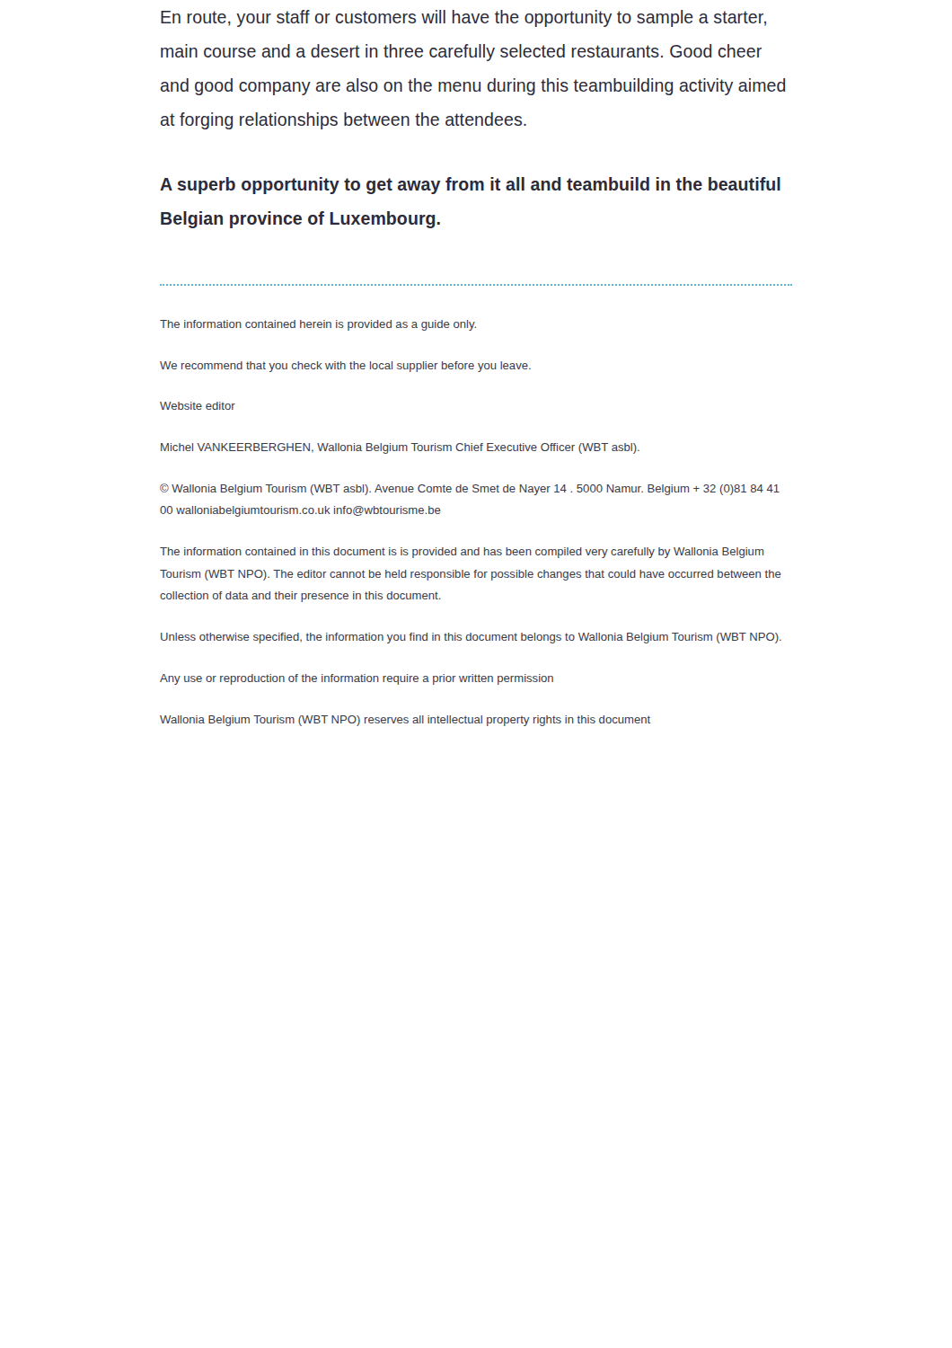En route, your staff or customers will have the opportunity to sample a starter, main course and a desert in three carefully selected restaurants. Good cheer and good company are also on the menu during this teambuilding activity aimed at forging relationships between the attendees.
A superb opportunity to get away from it all and teambuild in the beautiful Belgian province of Luxembourg.
The information contained herein is provided as a guide only.
We recommend that you check with the local supplier before you leave.
Website editor
Michel VANKEERBERGHEN, Wallonia Belgium Tourism Chief Executive Officer (WBT asbl).
© Wallonia Belgium Tourism (WBT asbl). Avenue Comte de Smet de Nayer 14 . 5000 Namur. Belgium + 32 (0)81 84 41 00 walloniabelgiumtourism.co.uk info@wbtourisme.be
The information contained in this document is is provided and has been compiled very carefully by Wallonia Belgium Tourism (WBT NPO). The editor cannot be held responsible for possible changes that could have occurred between the collection of data and their presence in this document.
Unless otherwise specified, the information you find in this document belongs to Wallonia Belgium Tourism (WBT NPO).
Any use or reproduction of the information require a prior written permission
Wallonia Belgium Tourism (WBT NPO) reserves all intellectual property rights in this document